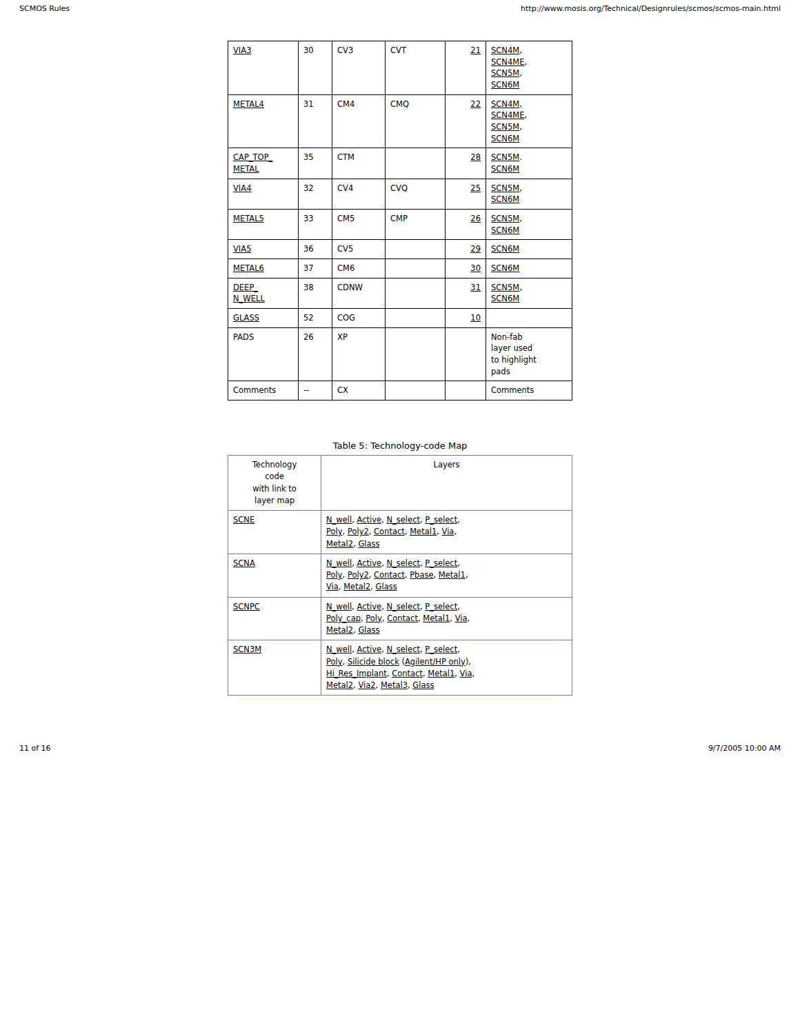SCMOS Rules
http://www.mosis.org/Technical/Designrules/scmos/scmos-main.html
| VIA3 | 30 | CV3 | CVT | 21 | SCN4M , SCN4ME , SCN5M , SCN6M |
| METAL4 | 31 | CM4 | CMQ | 22 | SCN4M , SCN4ME , SCN5M , SCN6M |
| CAP_TOP_ METAL | 35 | CTM | | 28 | SCN5M . SCN6M |
| VIA4 | 32 | CV4 | CVQ | 25 | SCN5M , SCN6M |
| METAL5 | 33 | CM5 | CMP | 26 | SCN5M , SCN6M |
| VIA5 | 36 | CV5 | | 29 | SCN6M |
| METAL6 | 37 | CM6 | | 30 | SCN6M |
| DEEP_ N_WELL | 38 | CDNW | | 31 | SCN5M , SCN6M |
| GLASS | 52 | COG | | 10 | |
| PADS | 26 | XP | | | Non-fab layer used to highlight pads |
| Comments | -- | CX | | | Comments |
Table 5: Technology-code Map
| Technology code with link to layer map | Layers |
| --- | --- |
| SCNE | N_well , Active , N_select , P_select , Poly , Poly2 , Contact , Metal1 , Via , Metal2 , Glass |
| SCNA | N_well , Active , N_select , P_select , Poly , Poly2 , Contact , Pbase , Metal1 , Via , Metal2 , Glass |
| SCNPC | N_well , Active , N_select , P_select , Poly_cap , Poly , Contact , Metal1 , Via , Metal2 , Glass |
| SCN3M | N_well , Active , N_select , P_select , Poly , Silicide block ( Agilent/HP only ), Hi_Res_Implant , Contact , Metal1 , Via , Metal2 , Via2 , Metal3 , Glass |
11 of 16
9/7/2005 10:00 AM